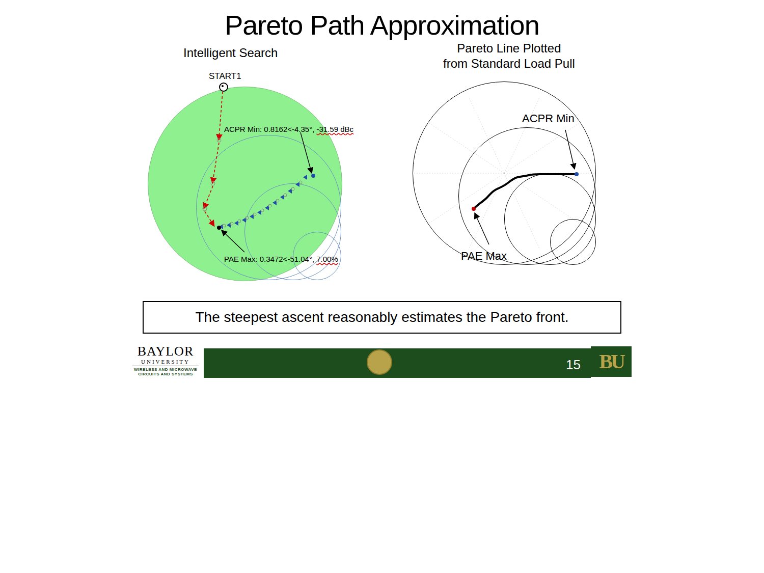Pareto Path Approximation
Intelligent Search
Pareto Line Plotted
from Standard Load Pull
START1
ACPR Min: 0.8162<-4.35°, -31.59 dBc
PAE Max: 0.3472<-51.04°, 7.00%
ACPR Min
PAE Max
The steepest ascent reasonably estimates the Pareto front.
BAYLOR
UNIVERSITY
WIRELESS AND MICROWAVE
CIRCUITS AND SYSTEMS
15
BU